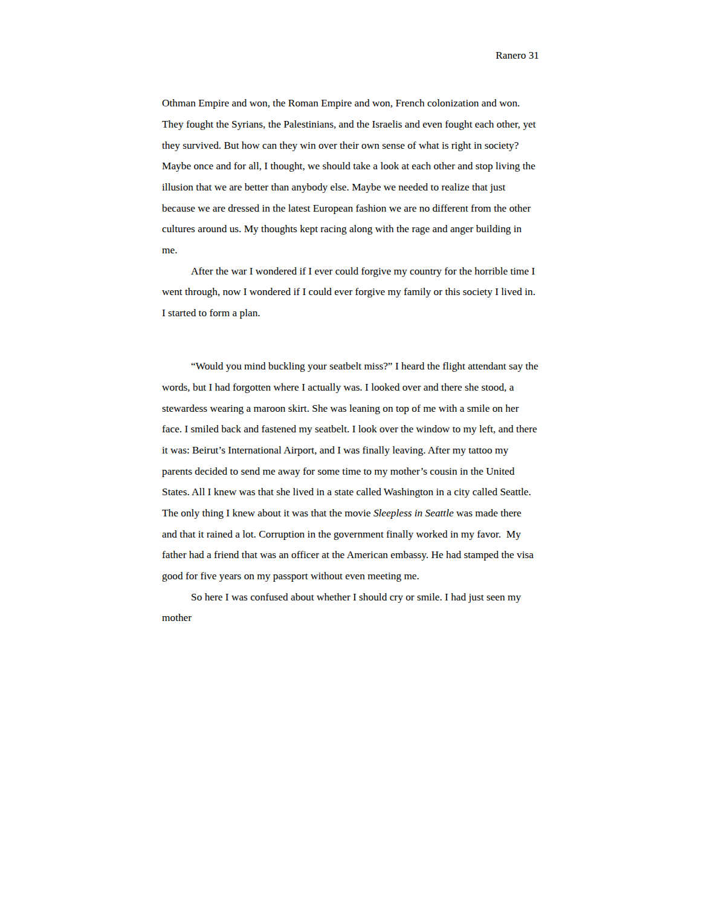Ranero 31
Othman Empire and won, the Roman Empire and won, French colonization and won. They fought the Syrians, the Palestinians, and the Israelis and even fought each other, yet they survived. But how can they win over their own sense of what is right in society? Maybe once and for all, I thought, we should take a look at each other and stop living the illusion that we are better than anybody else. Maybe we needed to realize that just because we are dressed in the latest European fashion we are no different from the other cultures around us. My thoughts kept racing along with the rage and anger building in me.
After the war I wondered if I ever could forgive my country for the horrible time I went through, now I wondered if I could ever forgive my family or this society I lived in. I started to form a plan.
“Would you mind buckling your seatbelt miss?” I heard the flight attendant say the words, but I had forgotten where I actually was. I looked over and there she stood, a stewardess wearing a maroon skirt. She was leaning on top of me with a smile on her face. I smiled back and fastened my seatbelt. I look over the window to my left, and there it was: Beirut’s International Airport, and I was finally leaving. After my tattoo my parents decided to send me away for some time to my mother’s cousin in the United States. All I knew was that she lived in a state called Washington in a city called Seattle. The only thing I knew about it was that the movie Sleepless in Seattle was made there and that it rained a lot. Corruption in the government finally worked in my favor. My father had a friend that was an officer at the American embassy. He had stamped the visa good for five years on my passport without even meeting me.
So here I was confused about whether I should cry or smile. I had just seen my mother